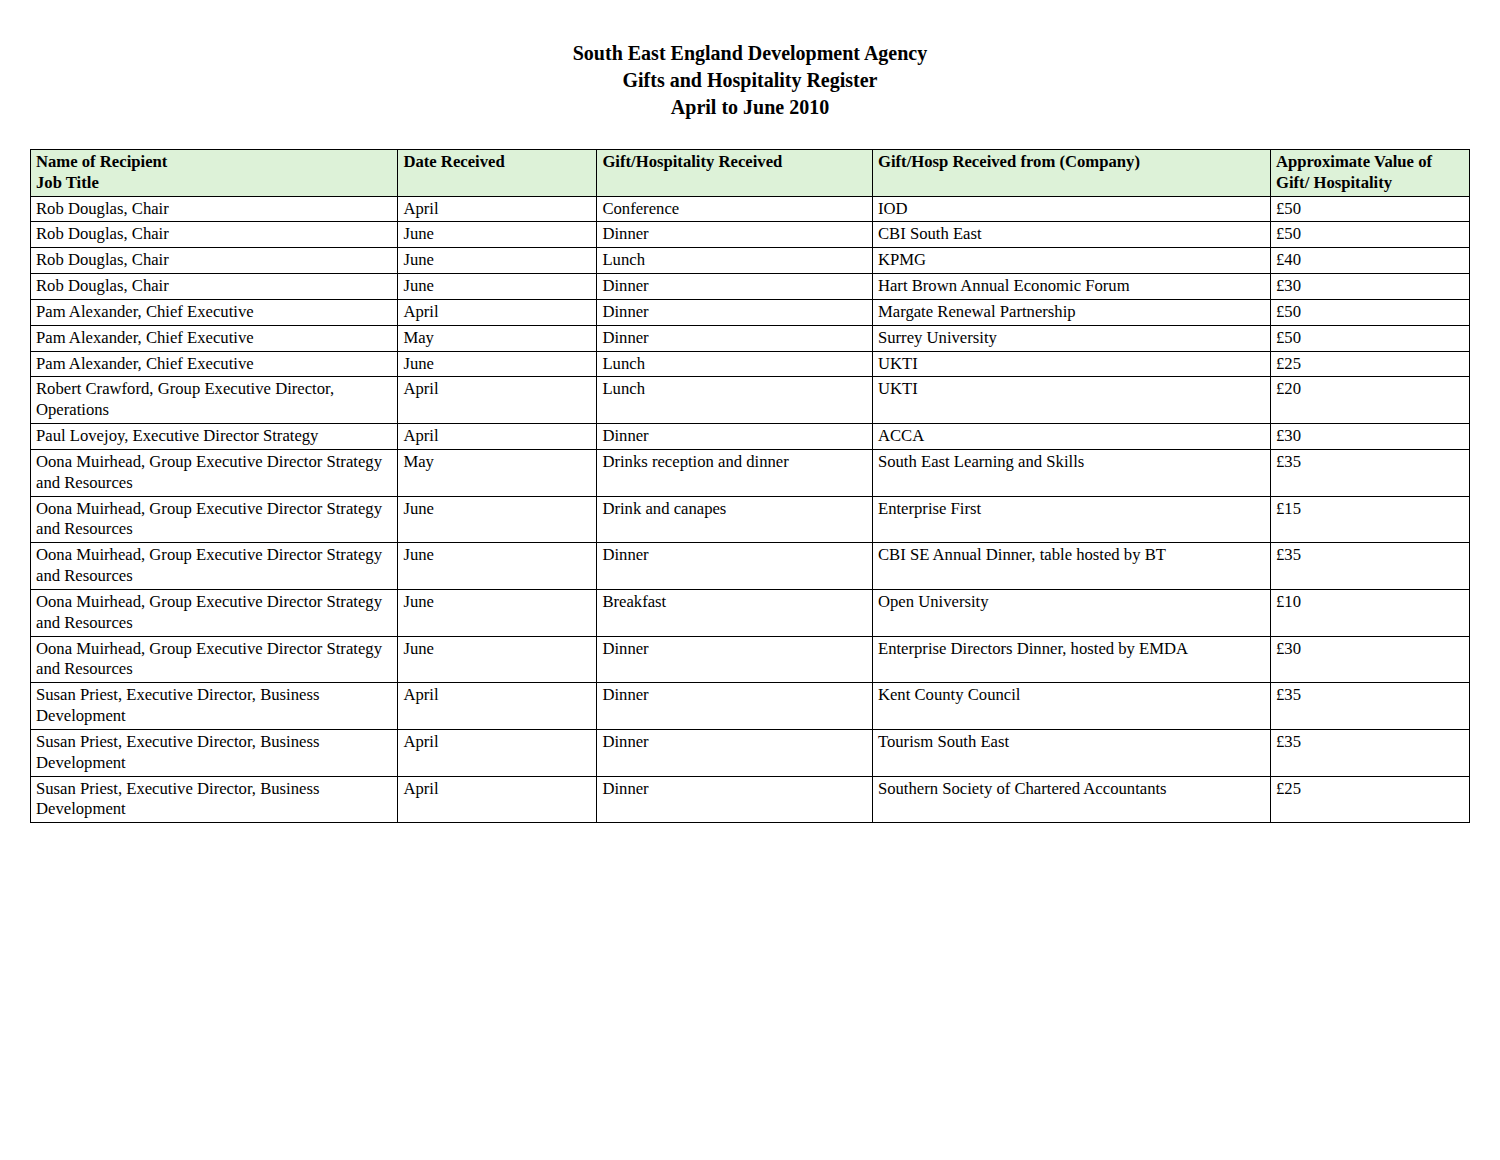South East England Development Agency
Gifts and Hospitality Register
April to June 2010
| Name of Recipient Job Title | Date Received | Gift/Hospitality Received | Gift/Hosp Received from (Company) | Approximate Value of Gift/ Hospitality |
| --- | --- | --- | --- | --- |
| Rob Douglas, Chair | April | Conference | IOD | £50 |
| Rob Douglas, Chair | June | Dinner | CBI South East | £50 |
| Rob Douglas, Chair | June | Lunch | KPMG | £40 |
| Rob Douglas, Chair | June | Dinner | Hart Brown Annual Economic Forum | £30 |
| Pam Alexander, Chief Executive | April | Dinner | Margate Renewal Partnership | £50 |
| Pam Alexander, Chief Executive | May | Dinner | Surrey University | £50 |
| Pam Alexander, Chief Executive | June | Lunch | UKTI | £25 |
| Robert Crawford, Group Executive Director, Operations | April | Lunch | UKTI | £20 |
| Paul Lovejoy, Executive Director Strategy | April | Dinner | ACCA | £30 |
| Oona Muirhead, Group Executive Director Strategy and Resources | May | Drinks reception and dinner | South East Learning and Skills | £35 |
| Oona Muirhead, Group Executive Director Strategy and Resources | June | Drink and canapes | Enterprise First | £15 |
| Oona Muirhead, Group Executive Director Strategy and Resources | June | Dinner | CBI SE Annual Dinner, table hosted by BT | £35 |
| Oona Muirhead, Group Executive Director Strategy and Resources | June | Breakfast | Open University | £10 |
| Oona Muirhead, Group Executive Director Strategy and Resources | June | Dinner | Enterprise Directors Dinner, hosted by EMDA | £30 |
| Susan Priest, Executive Director, Business Development | April | Dinner | Kent County Council | £35 |
| Susan Priest, Executive Director, Business Development | April | Dinner | Tourism South East | £35 |
| Susan Priest, Executive Director, Business Development | April | Dinner | Southern Society of Chartered Accountants | £25 |